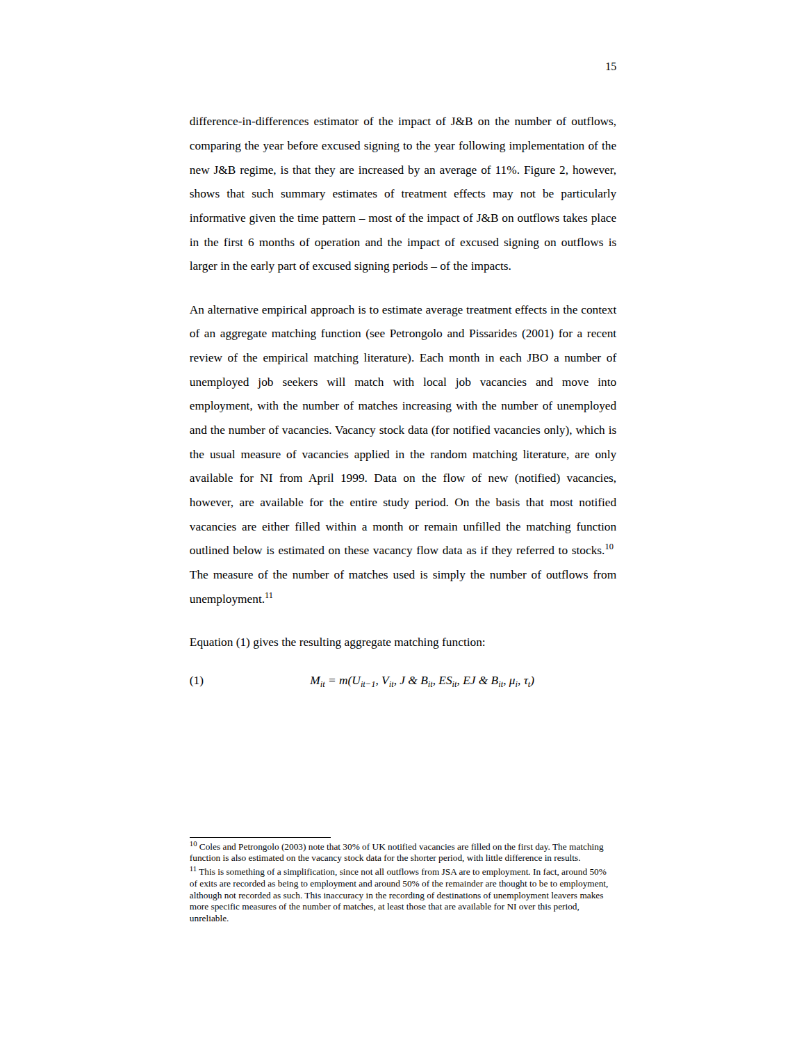15
difference-in-differences estimator of the impact of J&B on the number of outflows, comparing the year before excused signing to the year following implementation of the new J&B regime, is that they are increased by an average of 11%. Figure 2, however, shows that such summary estimates of treatment effects may not be particularly informative given the time pattern – most of the impact of J&B on outflows takes place in the first 6 months of operation and the impact of excused signing on outflows is larger in the early part of excused signing periods – of the impacts.
An alternative empirical approach is to estimate average treatment effects in the context of an aggregate matching function (see Petrongolo and Pissarides (2001) for a recent review of the empirical matching literature). Each month in each JBO a number of unemployed job seekers will match with local job vacancies and move into employment, with the number of matches increasing with the number of unemployed and the number of vacancies. Vacancy stock data (for notified vacancies only), which is the usual measure of vacancies applied in the random matching literature, are only available for NI from April 1999. Data on the flow of new (notified) vacancies, however, are available for the entire study period. On the basis that most notified vacancies are either filled within a month or remain unfilled the matching function outlined below is estimated on these vacancy flow data as if they referred to stocks.10 The measure of the number of matches used is simply the number of outflows from unemployment.11
Equation (1) gives the resulting aggregate matching function:
(1)
Mit = m(Uit−1, Vit, J & Bit, ESit, EJ & Bit, μi, τt)
10 Coles and Petrongolo (2003) note that 30% of UK notified vacancies are filled on the first day. The matching function is also estimated on the vacancy stock data for the shorter period, with little difference in results.
11 This is something of a simplification, since not all outflows from JSA are to employment. In fact, around 50% of exits are recorded as being to employment and around 50% of the remainder are thought to be to employment, although not recorded as such. This inaccuracy in the recording of destinations of unemployment leavers makes more specific measures of the number of matches, at least those that are available for NI over this period, unreliable.